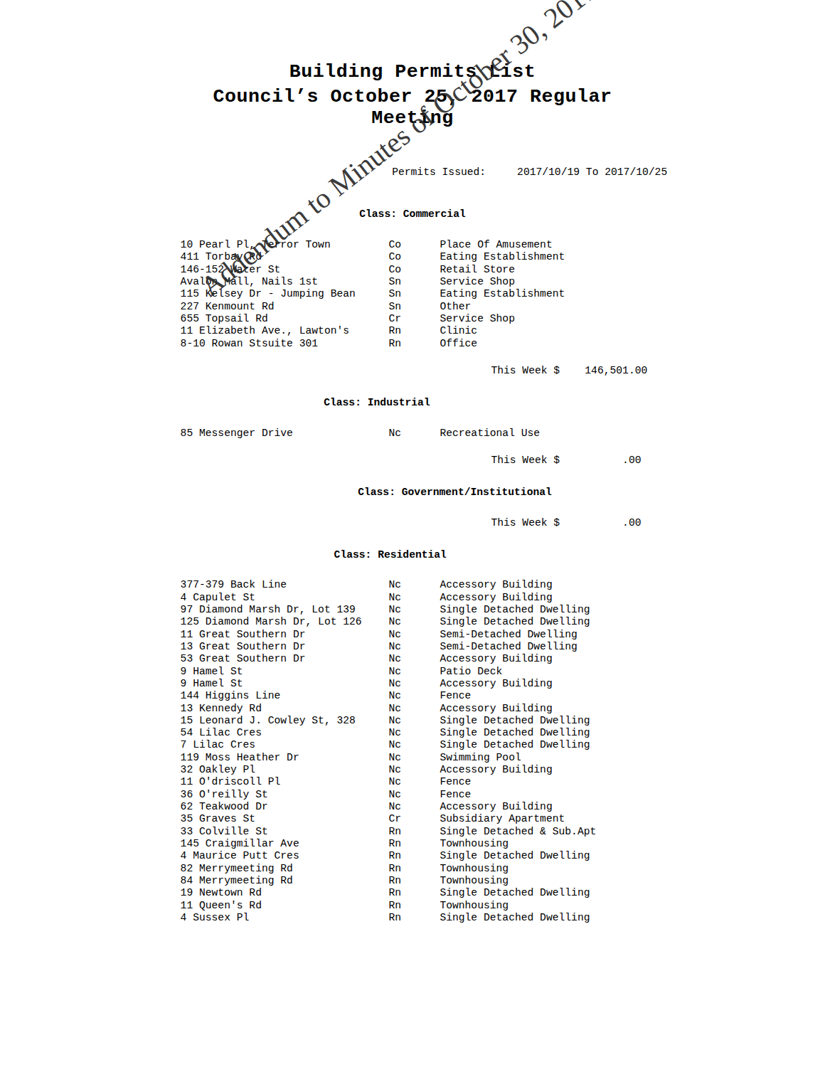Building Permits List
Council’s October 25, 2017 Regular Meeting
Permits Issued: 2017/10/19 To 2017/10/25
Class: Commercial
| 10 Pearl Pl, Terror Town | Co | Place Of Amusement |
| 411 Torbay Rd | Co | Eating Establishment |
| 146-152 Water St | Co | Retail Store |
| Avalon Mall, Nails 1st | Sn | Service Shop |
| 115 Kelsey Dr - Jumping Bean | Sn | Eating Establishment |
| 227 Kenmount Rd | Sn | Other |
| 655 Topsail Rd | Cr | Service Shop |
| 11 Elizabeth Ave., Lawton's | Rn | Clinic |
| 8-10 Rowan Stsuite 301 | Rn | Office |
This Week $ 146,501.00
Class: Industrial
| 85 Messenger Drive | Nc | Recreational Use |
This Week $ .00
Class: Government/Institutional
This Week $ .00
Class: Residential
| 377-379 Back Line | Nc | Accessory Building |
| 4 Capulet St | Nc | Accessory Building |
| 97 Diamond Marsh Dr, Lot 139 | Nc | Single Detached Dwelling |
| 125 Diamond Marsh Dr, Lot 126 | Nc | Single Detached Dwelling |
| 11 Great Southern Dr | Nc | Semi-Detached Dwelling |
| 13 Great Southern Dr | Nc | Semi-Detached Dwelling |
| 53 Great Southern Dr | Nc | Accessory Building |
| 9 Hamel St | Nc | Patio Deck |
| 9 Hamel St | Nc | Accessory Building |
| 144 Higgins Line | Nc | Fence |
| 13 Kennedy Rd | Nc | Accessory Building |
| 15 Leonard J. Cowley St, 328 | Nc | Single Detached Dwelling |
| 54 Lilac Cres | Nc | Single Detached Dwelling |
| 7 Lilac Cres | Nc | Single Detached Dwelling |
| 119 Moss Heather Dr | Nc | Swimming Pool |
| 32 Oakley Pl | Nc | Accessory Building |
| 11 O'driscoll Pl | Nc | Fence |
| 36 O'reilly St | Nc | Fence |
| 62 Teakwood Dr | Nc | Accessory Building |
| 35 Graves St | Cr | Subsidiary Apartment |
| 33 Colville St | Rn | Single Detached & Sub.Apt |
| 145 Craigmillar Ave | Rn | Townhousing |
| 4 Maurice Putt Cres | Rn | Single Detached Dwelling |
| 82 Merrymeeting Rd | Rn | Townhousing |
| 84 Merrymeeting Rd | Rn | Townhousing |
| 19 Newtown Rd | Rn | Single Detached Dwelling |
| 11 Queen's Rd | Rn | Townhousing |
| 4 Sussex Pl | Rn | Single Detached Dwelling |
Addendum to Minutes of October 30, 2017